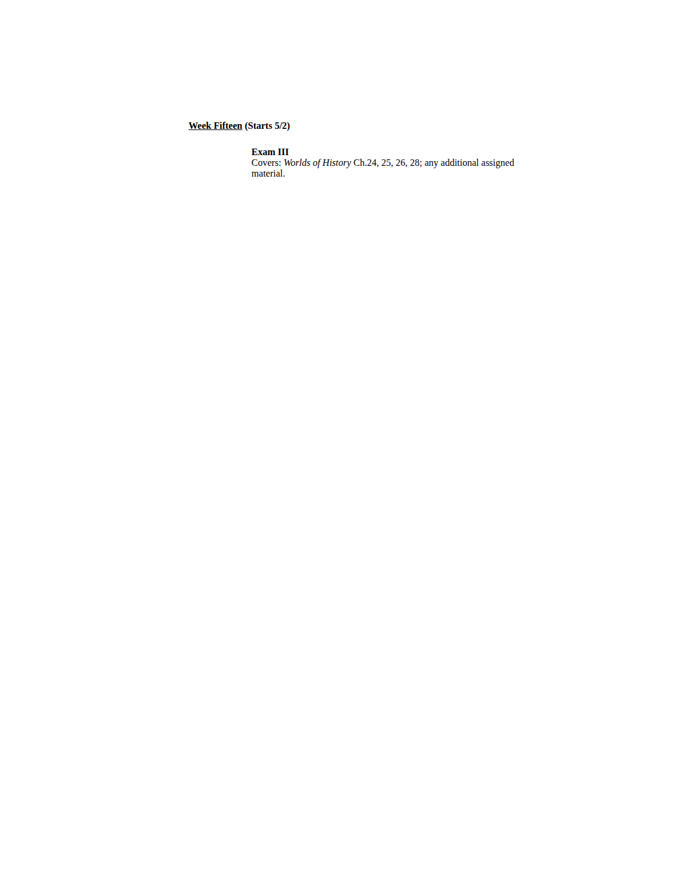Week Fifteen (Starts 5/2)
Exam III
Covers: Worlds of History Ch.24, 25, 26, 28; any additional assigned material.